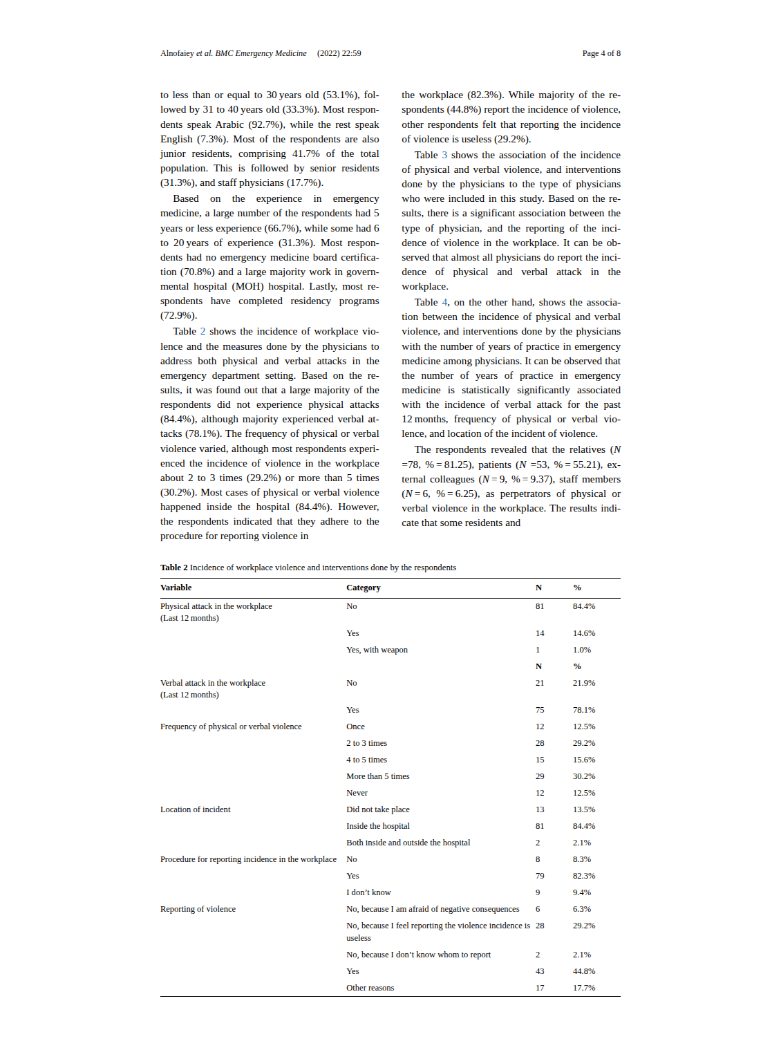Alnofaiey et al. BMC Emergency Medicine (2022) 22:59
Page 4 of 8
to less than or equal to 30 years old (53.1%), followed by 31 to 40 years old (33.3%). Most respondents speak Arabic (92.7%), while the rest speak English (7.3%). Most of the respondents are also junior residents, comprising 41.7% of the total population. This is followed by senior residents (31.3%), and staff physicians (17.7%).
Based on the experience in emergency medicine, a large number of the respondents had 5 years or less experience (66.7%), while some had 6 to 20 years of experience (31.3%). Most respondents had no emergency medicine board certification (70.8%) and a large majority work in governmental hospital (MOH) hospital. Lastly, most respondents have completed residency programs (72.9%).
Table 2 shows the incidence of workplace violence and the measures done by the physicians to address both physical and verbal attacks in the emergency department setting. Based on the results, it was found out that a large majority of the respondents did not experience physical attacks (84.4%), although majority experienced verbal attacks (78.1%). The frequency of physical or verbal violence varied, although most respondents experienced the incidence of violence in the workplace about 2 to 3 times (29.2%) or more than 5 times (30.2%). Most cases of physical or verbal violence happened inside the hospital (84.4%). However, the respondents indicated that they adhere to the procedure for reporting violence in
the workplace (82.3%). While majority of the respondents (44.8%) report the incidence of violence, other respondents felt that reporting the incidence of violence is useless (29.2%).
Table 3 shows the association of the incidence of physical and verbal violence, and interventions done by the physicians to the type of physicians who were included in this study. Based on the results, there is a significant association between the type of physician, and the reporting of the incidence of violence in the workplace. It can be observed that almost all physicians do report the incidence of physical and verbal attack in the workplace.
Table 4, on the other hand, shows the association between the incidence of physical and verbal violence, and interventions done by the physicians with the number of years of practice in emergency medicine among physicians. It can be observed that the number of years of practice in emergency medicine is statistically significantly associated with the incidence of verbal attack for the past 12 months, frequency of physical or verbal violence, and location of the incident of violence.
The respondents revealed that the relatives (N =78, % = 81.25), patients (N =53, % = 55.21), external colleagues (N = 9, % = 9.37), staff members (N = 6, % = 6.25), as perpetrators of physical or verbal violence in the workplace. The results indicate that some residents and
Table 2 Incidence of workplace violence and interventions done by the respondents
| Variable | Category | N | % |
| --- | --- | --- | --- |
| Physical attack in the workplace (Last 12 months) | No | 81 | 84.4% |
| | Yes | 14 | 14.6% |
| | Yes, with weapon | 1 | 1.0% |
| | | N | % |
| Verbal attack in the workplace (Last 12 months) | No | 21 | 21.9% |
| | Yes | 75 | 78.1% |
| Frequency of physical or verbal violence | Once | 12 | 12.5% |
| | 2 to 3 times | 28 | 29.2% |
| | 4 to 5 times | 15 | 15.6% |
| | More than 5 times | 29 | 30.2% |
| | Never | 12 | 12.5% |
| Location of incident | Did not take place | 13 | 13.5% |
| | Inside the hospital | 81 | 84.4% |
| | Both inside and outside the hospital | 2 | 2.1% |
| Procedure for reporting incidence in the workplace | No | 8 | 8.3% |
| | Yes | 79 | 82.3% |
| | I don’t know | 9 | 9.4% |
| Reporting of violence | No, because I am afraid of negative consequences | 6 | 6.3% |
| | No, because I feel reporting the violence incidence is useless | 28 | 29.2% |
| | No, because I don’t know whom to report | 2 | 2.1% |
| | Yes | 43 | 44.8% |
| | Other reasons | 17 | 17.7% |